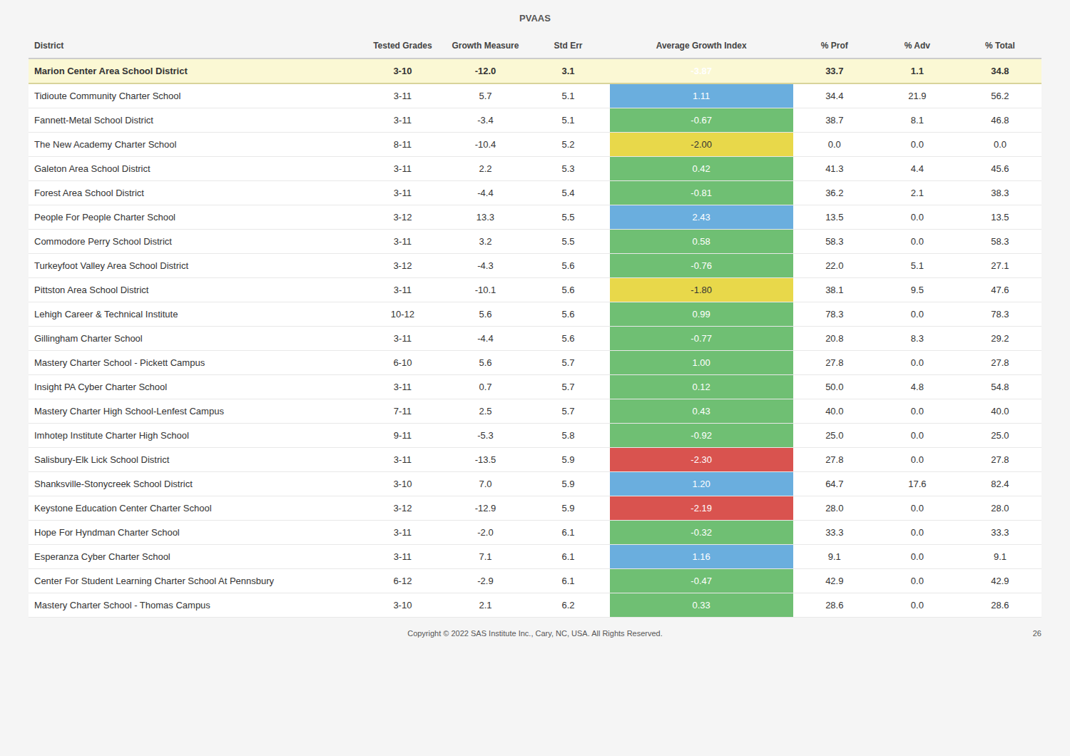PVAAS
| District | Tested Grades | Growth Measure | Std Err | Average Growth Index | % Prof | % Adv | % Total |
| --- | --- | --- | --- | --- | --- | --- | --- |
| Marion Center Area School District | 3-10 | -12.0 | 3.1 | -3.87 | 33.7 | 1.1 | 34.8 |
| Tidioute Community Charter School | 3-11 | 5.7 | 5.1 | 1.11 | 34.4 | 21.9 | 56.2 |
| Fannett-Metal School District | 3-11 | -3.4 | 5.1 | -0.67 | 38.7 | 8.1 | 46.8 |
| The New Academy Charter School | 8-11 | -10.4 | 5.2 | -2.00 | 0.0 | 0.0 | 0.0 |
| Galeton Area School District | 3-11 | 2.2 | 5.3 | 0.42 | 41.3 | 4.4 | 45.6 |
| Forest Area School District | 3-11 | -4.4 | 5.4 | -0.81 | 36.2 | 2.1 | 38.3 |
| People For People Charter School | 3-12 | 13.3 | 5.5 | 2.43 | 13.5 | 0.0 | 13.5 |
| Commodore Perry School District | 3-11 | 3.2 | 5.5 | 0.58 | 58.3 | 0.0 | 58.3 |
| Turkeyfoot Valley Area School District | 3-12 | -4.3 | 5.6 | -0.76 | 22.0 | 5.1 | 27.1 |
| Pittston Area School District | 3-11 | -10.1 | 5.6 | -1.80 | 38.1 | 9.5 | 47.6 |
| Lehigh Career & Technical Institute | 10-12 | 5.6 | 5.6 | 0.99 | 78.3 | 0.0 | 78.3 |
| Gillingham Charter School | 3-11 | -4.4 | 5.6 | -0.77 | 20.8 | 8.3 | 29.2 |
| Mastery Charter School - Pickett Campus | 6-10 | 5.6 | 5.7 | 1.00 | 27.8 | 0.0 | 27.8 |
| Insight PA Cyber Charter School | 3-11 | 0.7 | 5.7 | 0.12 | 50.0 | 4.8 | 54.8 |
| Mastery Charter High School-Lenfest Campus | 7-11 | 2.5 | 5.7 | 0.43 | 40.0 | 0.0 | 40.0 |
| Imhotep Institute Charter High School | 9-11 | -5.3 | 5.8 | -0.92 | 25.0 | 0.0 | 25.0 |
| Salisbury-Elk Lick School District | 3-11 | -13.5 | 5.9 | -2.30 | 27.8 | 0.0 | 27.8 |
| Shanksville-Stonycreek School District | 3-10 | 7.0 | 5.9 | 1.20 | 64.7 | 17.6 | 82.4 |
| Keystone Education Center Charter School | 3-12 | -12.9 | 5.9 | -2.19 | 28.0 | 0.0 | 28.0 |
| Hope For Hyndman Charter School | 3-11 | -2.0 | 6.1 | -0.32 | 33.3 | 0.0 | 33.3 |
| Esperanza Cyber Charter School | 3-11 | 7.1 | 6.1 | 1.16 | 9.1 | 0.0 | 9.1 |
| Center For Student Learning Charter School At Pennsbury | 6-12 | -2.9 | 6.1 | -0.47 | 42.9 | 0.0 | 42.9 |
| Mastery Charter School - Thomas Campus | 3-10 | 2.1 | 6.2 | 0.33 | 28.6 | 0.0 | 28.6 |
Copyright © 2022 SAS Institute Inc., Cary, NC, USA. All Rights Reserved. 26